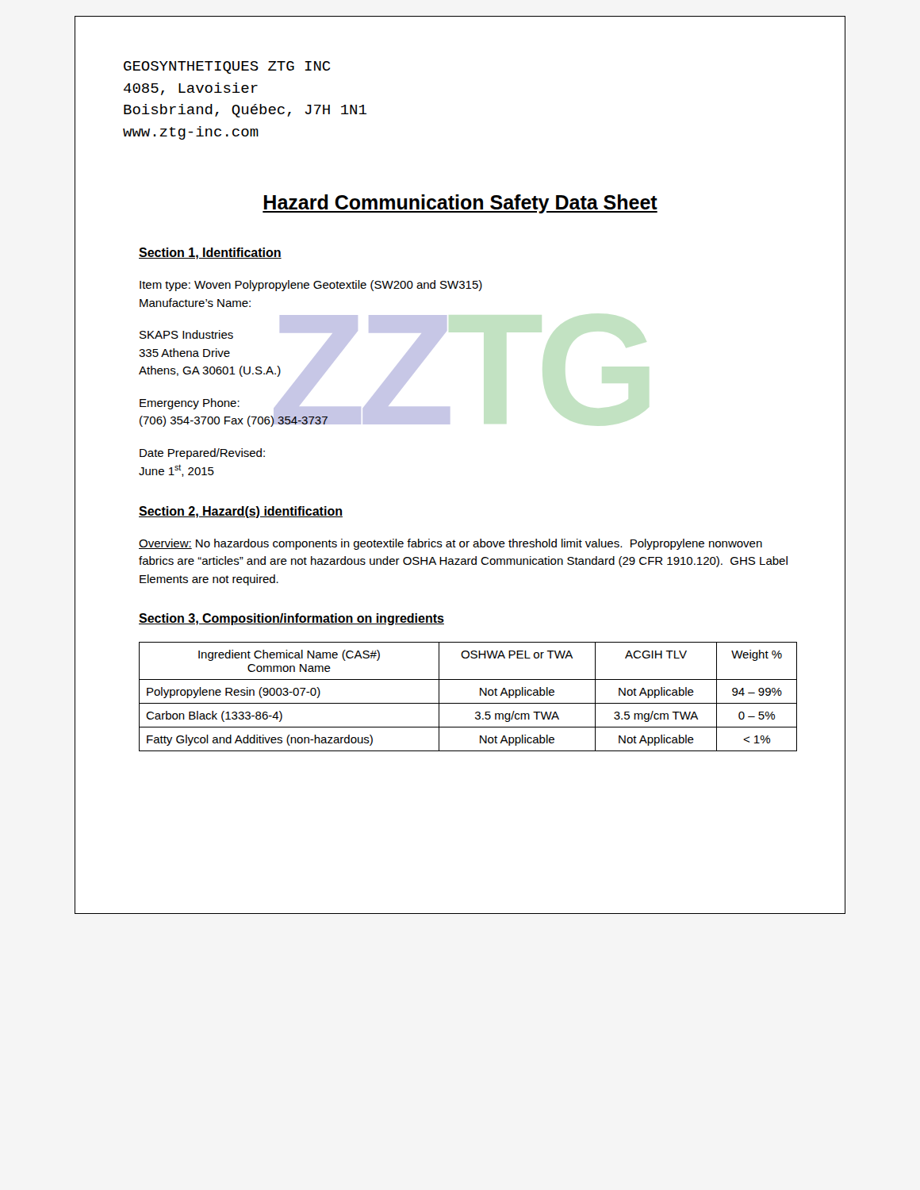ZZTG
GEOSYNTHETIQUES ZTG INC
4085, Lavoisier
Boisbriand, Québec, J7H 1N1
www.ztg-inc.com
Hazard Communication Safety Data Sheet
Section 1, Identification
Item type: Woven Polypropylene Geotextile (SW200 and SW315)
Manufacture’s Name:
SKAPS Industries
335 Athena Drive
Athens, GA 30601 (U.S.A.)
Emergency Phone:
(706) 354-3700 Fax (706) 354-3737
Date Prepared/Revised:
June 1st, 2015
Section 2, Hazard(s) identification
Overview: No hazardous components in geotextile fabrics at or above threshold limit values. Polypropylene nonwoven fabrics are “articles” and are not hazardous under OSHA Hazard Communication Standard (29 CFR 1910.120). GHS Label Elements are not required.
Section 3, Composition/information on ingredients
| Ingredient Chemical Name (CAS#) Common Name | OSHWA PEL or TWA | ACGIH TLV | Weight % |
| --- | --- | --- | --- |
| Polypropylene Resin (9003-07-0) | Not Applicable | Not Applicable | 94 – 99% |
| Carbon Black (1333-86-4) | 3.5 mg/cm TWA | 3.5 mg/cm TWA | 0 – 5% |
| Fatty Glycol and Additives (non-hazardous) | Not Applicable | Not Applicable | < 1% |